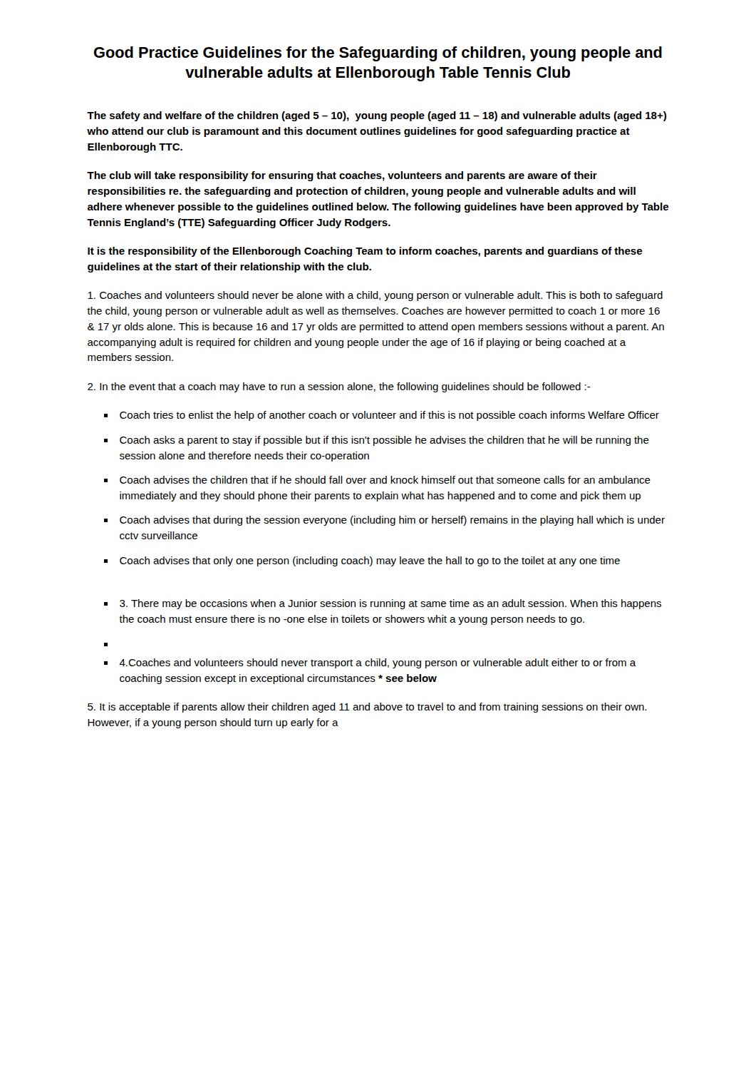Good Practice Guidelines for the Safeguarding of children, young people and vulnerable adults at Ellenborough Table Tennis Club
The safety and welfare of the children (aged 5 – 10), young people (aged 11 – 18) and vulnerable adults (aged 18+) who attend our club is paramount and this document outlines guidelines for good safeguarding practice at Ellenborough TTC.
The club will take responsibility for ensuring that coaches, volunteers and parents are aware of their responsibilities re. the safeguarding and protection of children, young people and vulnerable adults and will adhere whenever possible to the guidelines outlined below. The following guidelines have been approved by Table Tennis England’s (TTE) Safeguarding Officer Judy Rodgers.
It is the responsibility of the Ellenborough Coaching Team to inform coaches, parents and guardians of these guidelines at the start of their relationship with the club.
1. Coaches and volunteers should never be alone with a child, young person or vulnerable adult. This is both to safeguard the child, young person or vulnerable adult as well as themselves. Coaches are however permitted to coach 1 or more 16 & 17 yr olds alone. This is because 16 and 17 yr olds are permitted to attend open members sessions without a parent. An accompanying adult is required for children and young people under the age of 16 if playing or being coached at a members session.
2. In the event that a coach may have to run a session alone, the following guidelines should be followed :-
Coach tries to enlist the help of another coach or volunteer and if this is not possible coach informs Welfare Officer
Coach asks a parent to stay if possible but if this isn't possible he advises the children that he will be running the session alone and therefore needs their co-operation
Coach advises the children that if he should fall over and knock himself out that someone calls for an ambulance immediately and they should phone their parents to explain what has happened and to come and pick them up
Coach advises that during the session everyone (including him or herself) remains in the playing hall which is under cctv surveillance
Coach advises that only one person (including coach) may leave the hall to go to the toilet at any one time
3. There may be occasions when a Junior session is running at same time as an adult session. When this happens the coach must ensure there is no -one else in toilets or showers whit a young person needs to go.
4.Coaches and volunteers should never transport a child, young person or vulnerable adult either to or from a coaching session except in exceptional circumstances * see below
5. It is acceptable if parents allow their children aged 11 and above to travel to and from training sessions on their own. However, if a young person should turn up early for a